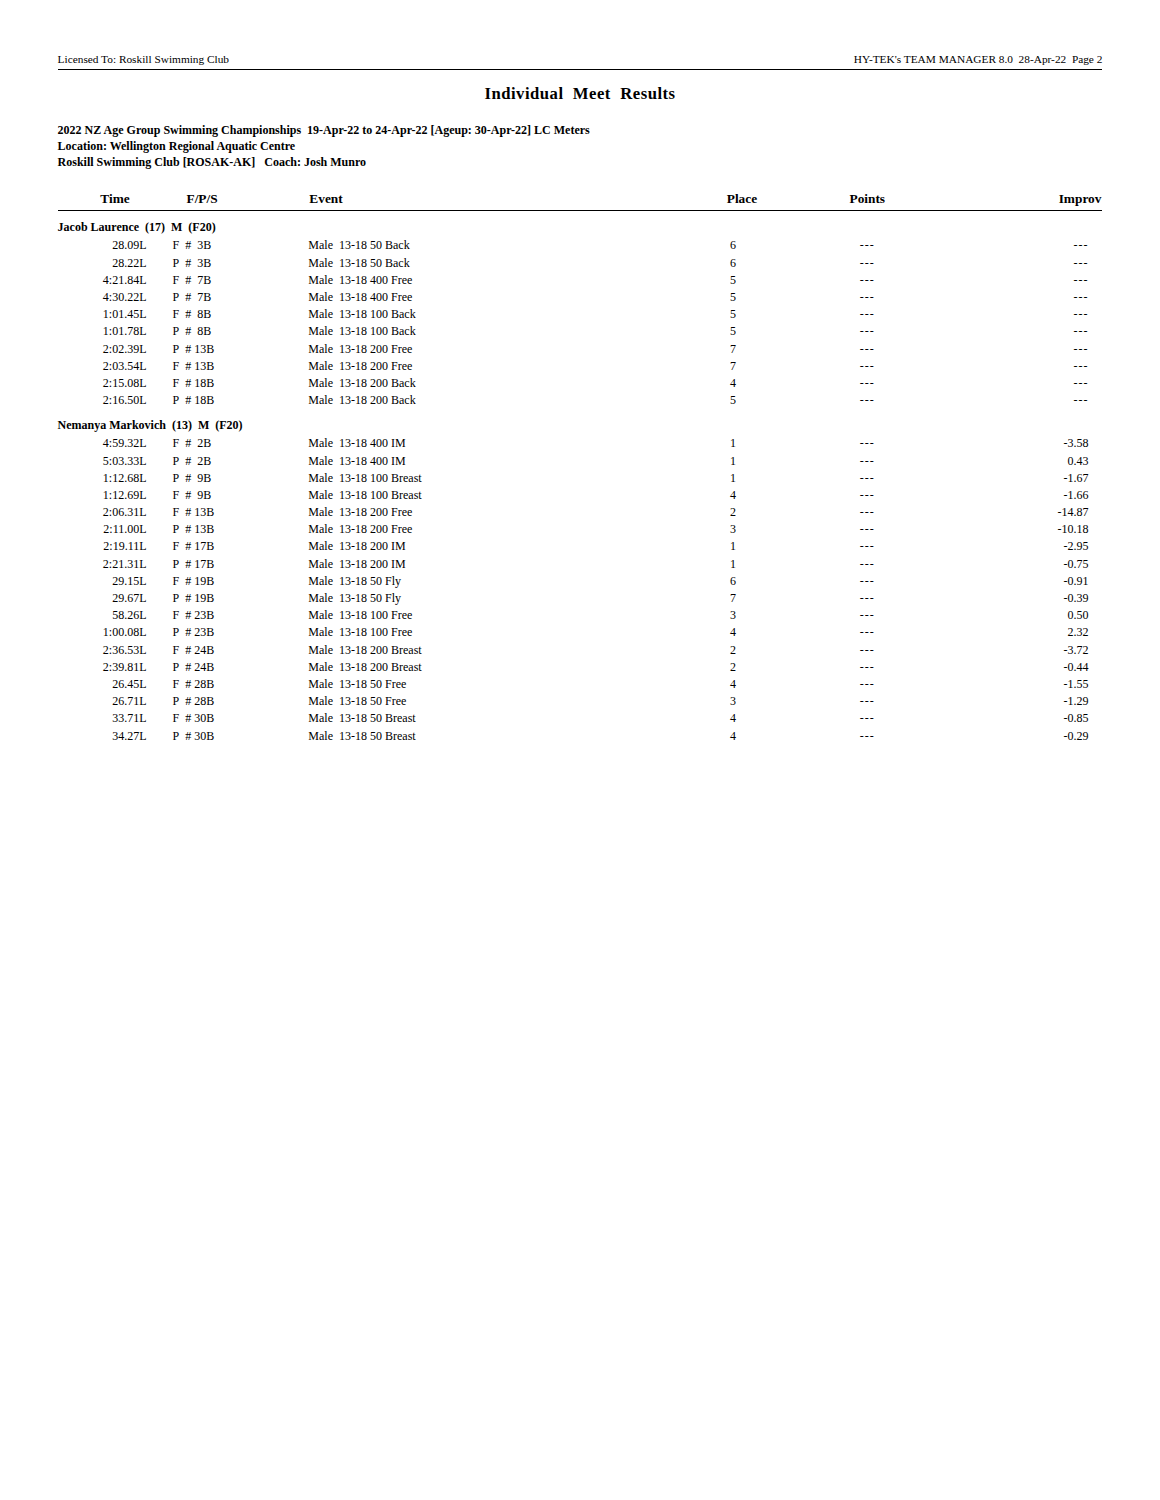Licensed To: Roskill Swimming Club HY-TEK's TEAM MANAGER 8.0 28-Apr-22 Page 2
Individual Meet Results
2022 NZ Age Group Swimming Championships 19-Apr-22 to 24-Apr-22 [Ageup: 30-Apr-22] LC Meters
Location: Wellington Regional Aquatic Centre
Roskill Swimming Club [ROSAK-AK] Coach: Josh Munro
| Time | F/P/S | Event | Place | Points | Improv |
| --- | --- | --- | --- | --- | --- |
| Jacob Laurence (17) M (F20) |
| 28.09L | F # 3B | Male 13-18 50 Back | 6 | --- | --- |
| 28.22L | P # 3B | Male 13-18 50 Back | 6 | --- | --- |
| 4:21.84L | F # 7B | Male 13-18 400 Free | 5 | --- | --- |
| 4:30.22L | P # 7B | Male 13-18 400 Free | 5 | --- | --- |
| 1:01.45L | F # 8B | Male 13-18 100 Back | 5 | --- | --- |
| 1:01.78L | P # 8B | Male 13-18 100 Back | 5 | --- | --- |
| 2:02.39L | P # 13B | Male 13-18 200 Free | 7 | --- | --- |
| 2:03.54L | F # 13B | Male 13-18 200 Free | 7 | --- | --- |
| 2:15.08L | F # 18B | Male 13-18 200 Back | 4 | --- | --- |
| 2:16.50L | P # 18B | Male 13-18 200 Back | 5 | --- | --- |
| Nemanya Markovich (13) M (F20) |
| 4:59.32L | F # 2B | Male 13-18 400 IM | 1 | --- | -3.58 |
| 5:03.33L | P # 2B | Male 13-18 400 IM | 1 | --- | 0.43 |
| 1:12.68L | P # 9B | Male 13-18 100 Breast | 1 | --- | -1.67 |
| 1:12.69L | F # 9B | Male 13-18 100 Breast | 4 | --- | -1.66 |
| 2:06.31L | F # 13B | Male 13-18 200 Free | 2 | --- | -14.87 |
| 2:11.00L | P # 13B | Male 13-18 200 Free | 3 | --- | -10.18 |
| 2:19.11L | F # 17B | Male 13-18 200 IM | 1 | --- | -2.95 |
| 2:21.31L | P # 17B | Male 13-18 200 IM | 1 | --- | -0.75 |
| 29.15L | F # 19B | Male 13-18 50 Fly | 6 | --- | -0.91 |
| 29.67L | P # 19B | Male 13-18 50 Fly | 7 | --- | -0.39 |
| 58.26L | F # 23B | Male 13-18 100 Free | 3 | --- | 0.50 |
| 1:00.08L | P # 23B | Male 13-18 100 Free | 4 | --- | 2.32 |
| 2:36.53L | F # 24B | Male 13-18 200 Breast | 2 | --- | -3.72 |
| 2:39.81L | P # 24B | Male 13-18 200 Breast | 2 | --- | -0.44 |
| 26.45L | F # 28B | Male 13-18 50 Free | 4 | --- | -1.55 |
| 26.71L | P # 28B | Male 13-18 50 Free | 3 | --- | -1.29 |
| 33.71L | F # 30B | Male 13-18 50 Breast | 4 | --- | -0.85 |
| 34.27L | P # 30B | Male 13-18 50 Breast | 4 | --- | -0.29 |